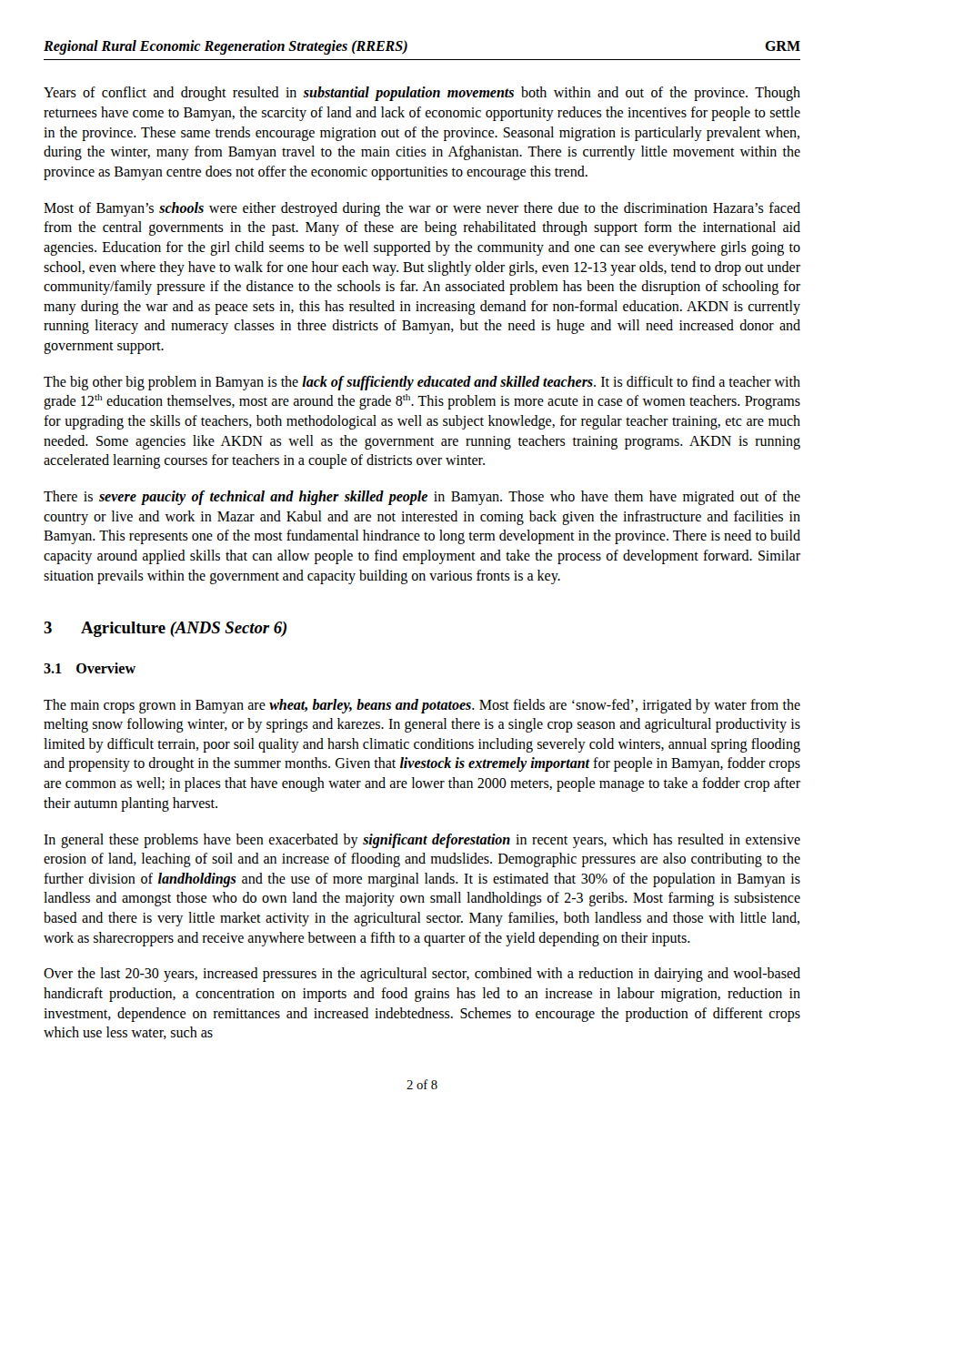Regional Rural Economic Regeneration Strategies (RRERS) GRM
Years of conflict and drought resulted in substantial population movements both within and out of the province. Though returnees have come to Bamyan, the scarcity of land and lack of economic opportunity reduces the incentives for people to settle in the province. These same trends encourage migration out of the province. Seasonal migration is particularly prevalent when, during the winter, many from Bamyan travel to the main cities in Afghanistan. There is currently little movement within the province as Bamyan centre does not offer the economic opportunities to encourage this trend.
Most of Bamyan’s schools were either destroyed during the war or were never there due to the discrimination Hazara’s faced from the central governments in the past. Many of these are being rehabilitated through support form the international aid agencies. Education for the girl child seems to be well supported by the community and one can see everywhere girls going to school, even where they have to walk for one hour each way. But slightly older girls, even 12-13 year olds, tend to drop out under community/family pressure if the distance to the schools is far. An associated problem has been the disruption of schooling for many during the war and as peace sets in, this has resulted in increasing demand for non-formal education. AKDN is currently running literacy and numeracy classes in three districts of Bamyan, but the need is huge and will need increased donor and government support.
The big other big problem in Bamyan is the lack of sufficiently educated and skilled teachers. It is difficult to find a teacher with grade 12th education themselves, most are around the grade 8th. This problem is more acute in case of women teachers. Programs for upgrading the skills of teachers, both methodological as well as subject knowledge, for regular teacher training, etc are much needed. Some agencies like AKDN as well as the government are running teachers training programs. AKDN is running accelerated learning courses for teachers in a couple of districts over winter.
There is severe paucity of technical and higher skilled people in Bamyan. Those who have them have migrated out of the country or live and work in Mazar and Kabul and are not interested in coming back given the infrastructure and facilities in Bamyan. This represents one of the most fundamental hindrance to long term development in the province. There is need to build capacity around applied skills that can allow people to find employment and take the process of development forward. Similar situation prevails within the government and capacity building on various fronts is a key.
3 Agriculture (ANDS Sector 6)
3.1 Overview
The main crops grown in Bamyan are wheat, barley, beans and potatoes. Most fields are ‘snow-fed’, irrigated by water from the melting snow following winter, or by springs and karezes. In general there is a single crop season and agricultural productivity is limited by difficult terrain, poor soil quality and harsh climatic conditions including severely cold winters, annual spring flooding and propensity to drought in the summer months. Given that livestock is extremely important for people in Bamyan, fodder crops are common as well; in places that have enough water and are lower than 2000 meters, people manage to take a fodder crop after their autumn planting harvest.
In general these problems have been exacerbated by significant deforestation in recent years, which has resulted in extensive erosion of land, leaching of soil and an increase of flooding and mudslides. Demographic pressures are also contributing to the further division of landholdings and the use of more marginal lands. It is estimated that 30% of the population in Bamyan is landless and amongst those who do own land the majority own small landholdings of 2-3 geribs. Most farming is subsistence based and there is very little market activity in the agricultural sector. Many families, both landless and those with little land, work as sharecroppers and receive anywhere between a fifth to a quarter of the yield depending on their inputs.
Over the last 20-30 years, increased pressures in the agricultural sector, combined with a reduction in dairying and wool-based handicraft production, a concentration on imports and food grains has led to an increase in labour migration, reduction in investment, dependence on remittances and increased indebtedness. Schemes to encourage the production of different crops which use less water, such as
2 of 8